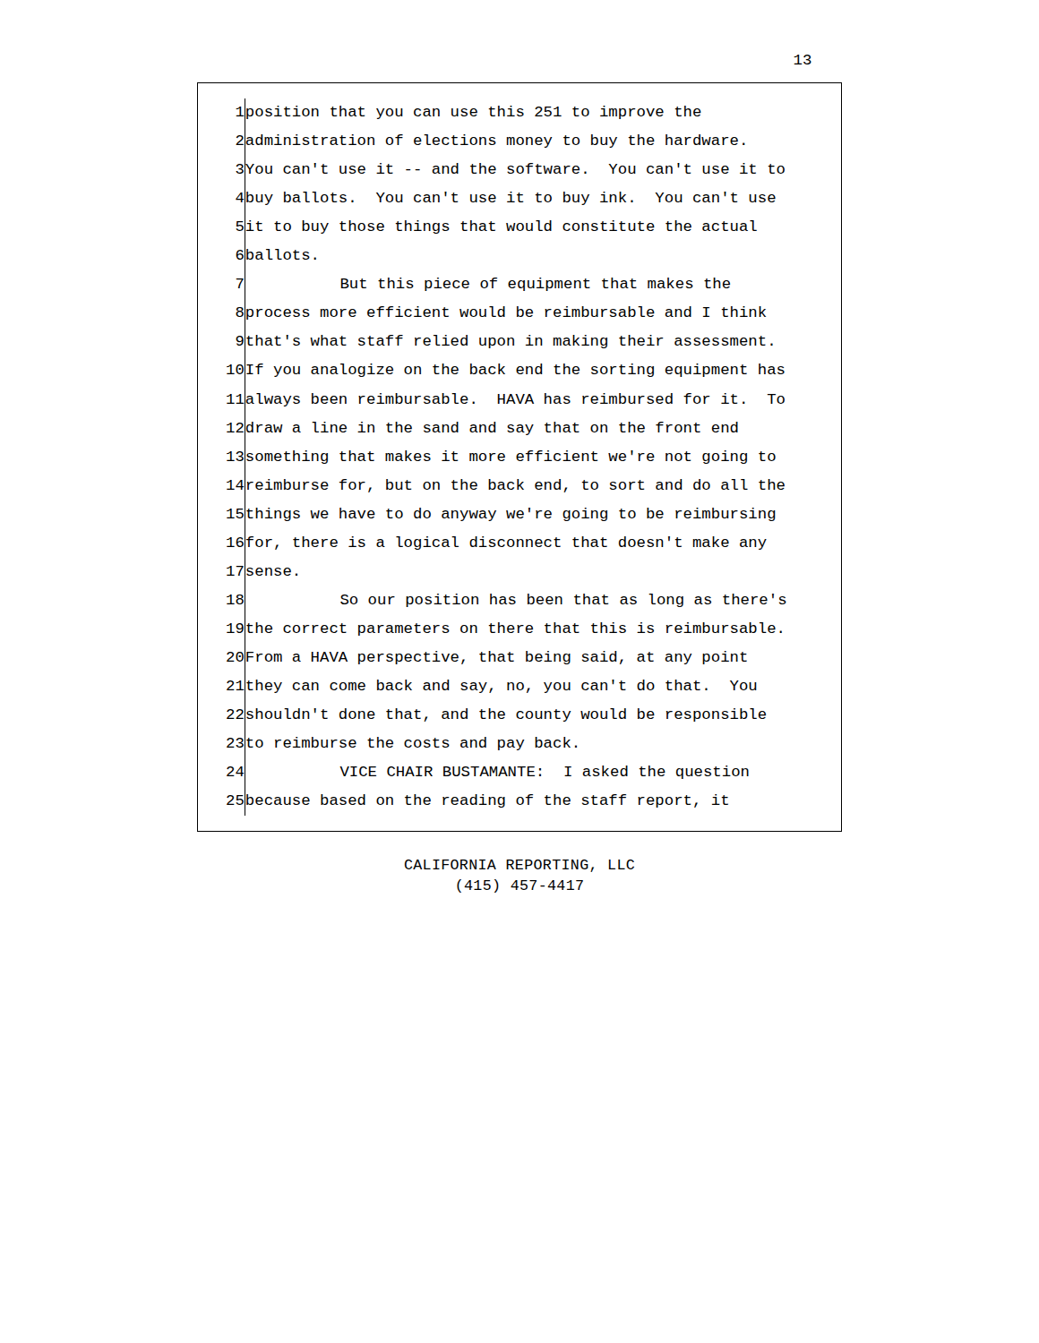13
| 1 | position that you can use this 251 to improve the |
| 2 | administration of elections money to buy the hardware. |
| 3 | You can't use it -- and the software. You can't use it to |
| 4 | buy ballots. You can't use it to buy ink. You can't use |
| 5 | it to buy those things that would constitute the actual |
| 6 | ballots. |
| 7 | But this piece of equipment that makes the |
| 8 | process more efficient would be reimbursable and I think |
| 9 | that's what staff relied upon in making their assessment. |
| 10 | If you analogize on the back end the sorting equipment has |
| 11 | always been reimbursable. HAVA has reimbursed for it. To |
| 12 | draw a line in the sand and say that on the front end |
| 13 | something that makes it more efficient we're not going to |
| 14 | reimburse for, but on the back end, to sort and do all the |
| 15 | things we have to do anyway we're going to be reimbursing |
| 16 | for, there is a logical disconnect that doesn't make any |
| 17 | sense. |
| 18 | So our position has been that as long as there's |
| 19 | the correct parameters on there that this is reimbursable. |
| 20 | From a HAVA perspective, that being said, at any point |
| 21 | they can come back and say, no, you can't do that. You |
| 22 | shouldn't done that, and the county would be responsible |
| 23 | to reimburse the costs and pay back. |
| 24 | VICE CHAIR BUSTAMANTE: I asked the question |
| 25 | because based on the reading of the staff report, it |
CALIFORNIA REPORTING, LLC
(415) 457-4417